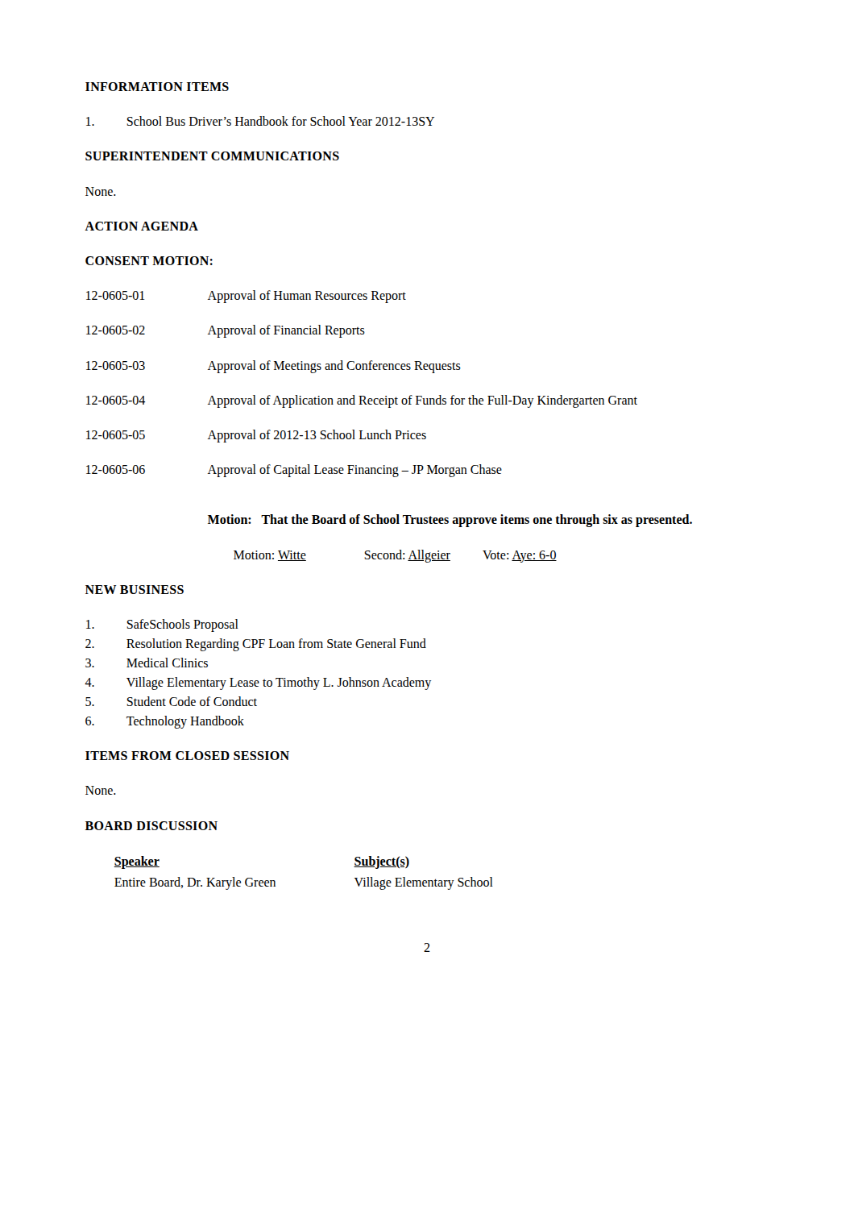INFORMATION ITEMS
1. School Bus Driver’s Handbook for School Year 2012-13SY
SUPERINTENDENT COMMUNICATIONS
None.
ACTION AGENDA
CONSENT MOTION:
| 12-0605-01 | Approval of Human Resources Report |
| 12-0605-02 | Approval of Financial Reports |
| 12-0605-03 | Approval of Meetings and Conferences Requests |
| 12-0605-04 | Approval of Application and Receipt of Funds for the Full-Day Kindergarten Grant |
| 12-0605-05 | Approval of 2012-13 School Lunch Prices |
| 12-0605-06 | Approval of Capital Lease Financing – JP Morgan Chase |
Motion: That the Board of School Trustees approve items one through six as presented.
Motion: Witte Second: Allgeier Vote: Aye: 6-0
NEW BUSINESS
1. SafeSchools Proposal
2. Resolution Regarding CPF Loan from State General Fund
3. Medical Clinics
4. Village Elementary Lease to Timothy L. Johnson Academy
5. Student Code of Conduct
6. Technology Handbook
ITEMS FROM CLOSED SESSION
None.
BOARD DISCUSSION
| Speaker | Subject(s) |
| --- | --- |
| Entire Board, Dr. Karyle Green | Village Elementary School |
2